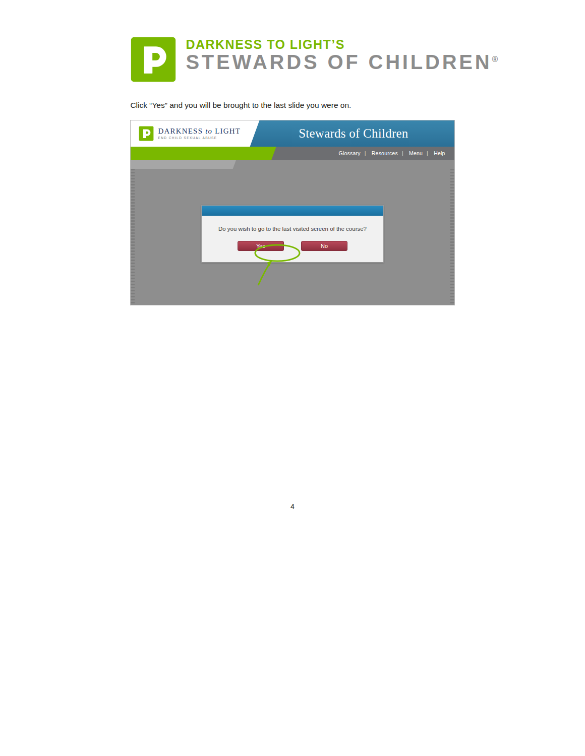DARKNESS TO LIGHT’S
STEWARDS OF CHILDREN®
Click “Yes” and you will be brought to the last slide you were on.
DARKNESS to LIGHT
END CHILD SEXUAL ABUSE
Stewards of Children
Glossary| Resources| Menu| Help
Do you wish to go to the last visited screen of the course?
Yes No
4